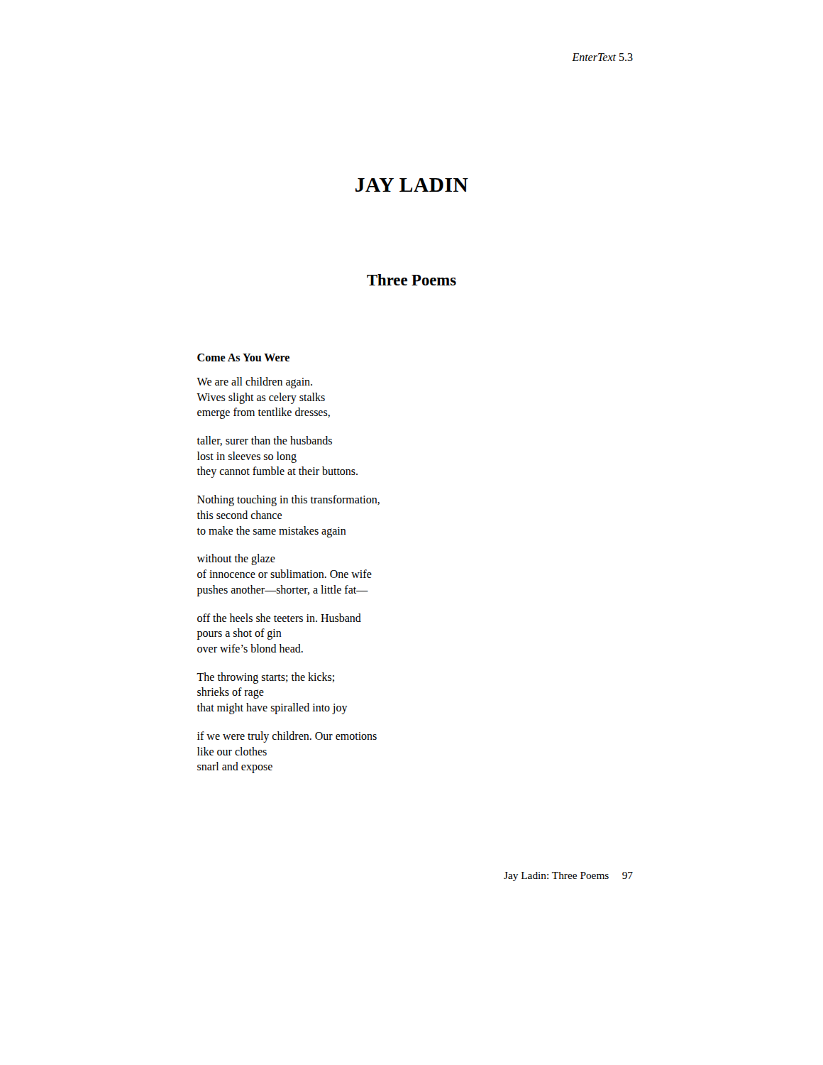EnterText 5.3
JAY LADIN
Three Poems
Come As You Were
We are all children again.
Wives slight as celery stalks
emerge from tentlike dresses,
taller, surer than the husbands
lost in sleeves so long
they cannot fumble at their buttons.
Nothing touching in this transformation,
this second chance
to make the same mistakes again
without the glaze
of innocence or sublimation. One wife
pushes another—shorter, a little fat—
off the heels she teeters in. Husband
pours a shot of gin
over wife’s blond head.
The throwing starts; the kicks;
shrieks of rage
that might have spiralled into joy
if we were truly children. Our emotions
like our clothes
snarl and expose
Jay Ladin: Three Poems97